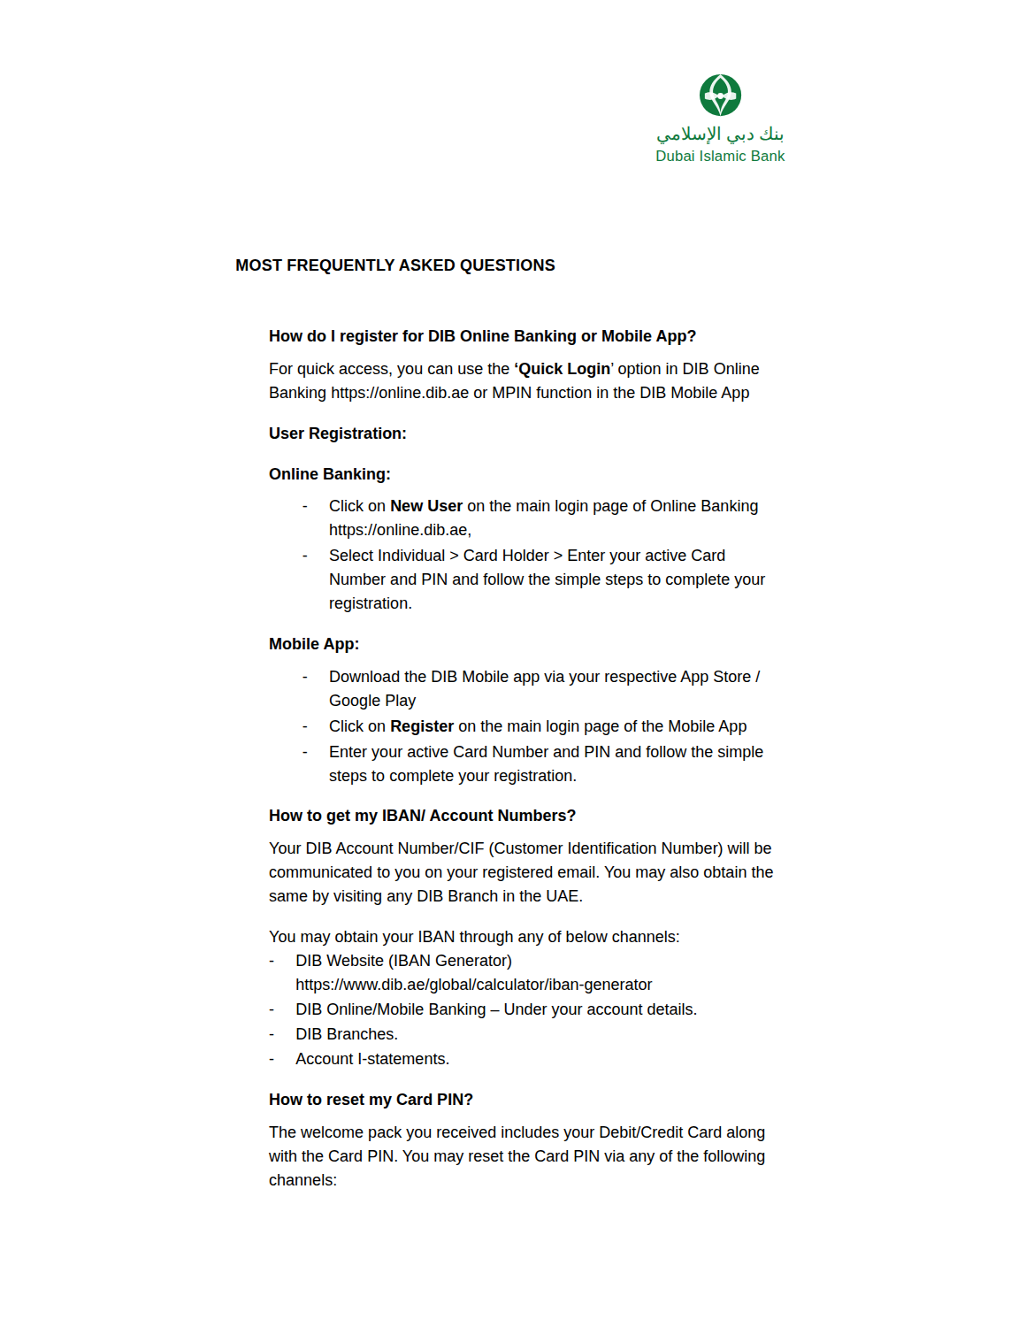بنك دبي الإسلامي
Dubai Islamic Bank
MOST FREQUENTLY ASKED QUESTIONS
How do I register for DIB Online Banking or Mobile App?
For quick access, you can use the ‘Quick Login’ option in DIB Online Banking https://online.dib.ae or MPIN function in the DIB Mobile App
User Registration:
Online Banking:
Click on New User on the main login page of Online Banking https://online.dib.ae,
Select Individual > Card Holder > Enter your active Card Number and PIN and follow the simple steps to complete your registration.
Mobile App:
Download the DIB Mobile app via your respective App Store / Google Play
Click on Register on the main login page of the Mobile App
Enter your active Card Number and PIN and follow the simple steps to complete your registration.
How to get my IBAN/ Account Numbers?
Your DIB Account Number/CIF (Customer Identification Number) will be communicated to you on your registered email. You may also obtain the same by visiting any DIB Branch in the UAE.
You may obtain your IBAN through any of below channels:
DIB Website (IBAN Generator) https://www.dib.ae/global/calculator/iban-generator
DIB Online/Mobile Banking – Under your account details.
DIB Branches.
Account I-statements.
How to reset my Card PIN?
The welcome pack you received includes your Debit/Credit Card along with the Card PIN. You may reset the Card PIN via any of the following channels: